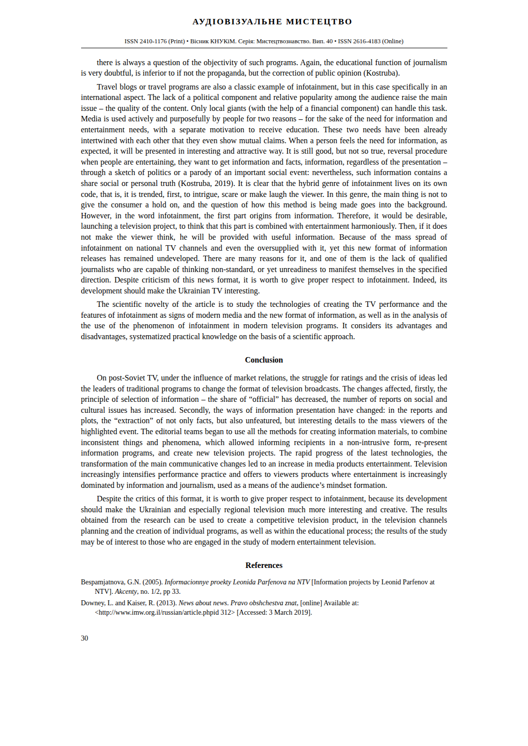АУДІОВІЗУАЛЬНЕ МИСТЕЦТВО
ISSN 2410-1176 (Print) • Вісник КНУКіМ. Серія: Мистецтвознавство. Вип. 40 • ISSN 2616-4183 (Online)
there is always a question of the objectivity of such programs. Again, the educational function of journalism is very doubtful, is inferior to if not the propaganda, but the correction of public opinion (Kostruba).
Travel blogs or travel programs are also a classic example of infotainment, but in this case specifically in an international aspect. The lack of a political component and relative popularity among the audience raise the main issue – the quality of the content. Only local giants (with the help of a financial component) can handle this task. Media is used actively and purposefully by people for two reasons – for the sake of the need for information and entertainment needs, with a separate motivation to receive education. These two needs have been already intertwined with each other that they even show mutual claims. When a person feels the need for information, as expected, it will be presented in interesting and attractive way. It is still good, but not so true, reversal procedure when people are entertaining, they want to get information and facts, information, regardless of the presentation – through a sketch of politics or a parody of an important social event: nevertheless, such information contains a share social or personal truth (Kostruba, 2019). It is clear that the hybrid genre of infotainment lives on its own code, that is, it is trended, first, to intrigue, scare or make laugh the viewer. In this genre, the main thing is not to give the consumer a hold on, and the question of how this method is being made goes into the background. However, in the word infotainment, the first part origins from information. Therefore, it would be desirable, launching a television project, to think that this part is combined with entertainment harmoniously. Then, if it does not make the viewer think, he will be provided with useful information. Because of the mass spread of infotainment on national TV channels and even the oversupplied with it, yet this new format of information releases has remained undeveloped. There are many reasons for it, and one of them is the lack of qualified journalists who are capable of thinking non-standard, or yet unreadiness to manifest themselves in the specified direction. Despite criticism of this news format, it is worth to give proper respect to infotainment. Indeed, its development should make the Ukrainian TV interesting.
The scientific novelty of the article is to study the technologies of creating the TV performance and the features of infotainment as signs of modern media and the new format of information, as well as in the analysis of the use of the phenomenon of infotainment in modern television programs. It considers its advantages and disadvantages, systematized practical knowledge on the basis of a scientific approach.
Conclusion
On post-Soviet TV, under the influence of market relations, the struggle for ratings and the crisis of ideas led the leaders of traditional programs to change the format of television broadcasts. The changes affected, firstly, the principle of selection of information – the share of “official” has decreased, the number of reports on social and cultural issues has increased. Secondly, the ways of information presentation have changed: in the reports and plots, the “extraction” of not only facts, but also unfeatured, but interesting details to the mass viewers of the highlighted event. The editorial teams began to use all the methods for creating information materials, to combine inconsistent things and phenomena, which allowed informing recipients in a non-intrusive form, re-present information programs, and create new television projects. The rapid progress of the latest technologies, the transformation of the main communicative changes led to an increase in media products entertainment. Television increasingly intensifies performance practice and offers to viewers products where entertainment is increasingly dominated by information and journalism, used as a means of the audience’s mindset formation.
Despite the critics of this format, it is worth to give proper respect to infotainment, because its development should make the Ukrainian and especially regional television much more interesting and creative. The results obtained from the research can be used to create a competitive television product, in the television channels planning and the creation of individual programs, as well as within the educational process; the results of the study may be of interest to those who are engaged in the study of modern entertainment television.
References
Bespamjatnova, G.N. (2005). Informacionnye proekty Leonida Parfenova na NTV [Information projects by Leonid Parfenov at NTV]. Akcenty, no. 1/2, pp 33.
Downey, L. and Kaiser, R. (2013). News about news. Pravo obshchestva znat, [online] Available at: <http://www.imw.org.il/russian/article.phpid 312> [Accessed: 3 March 2019].
30